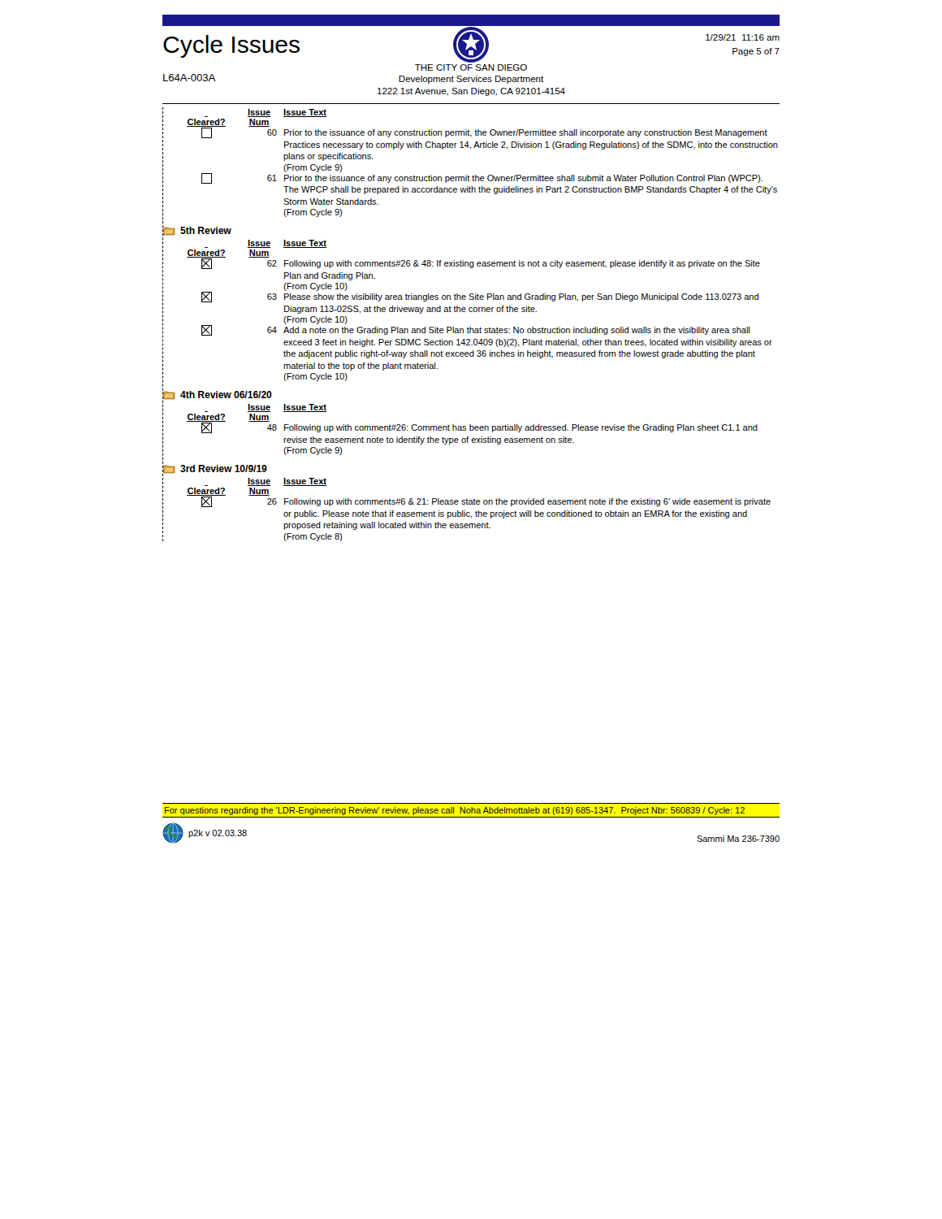Cycle Issues
THE CITY OF SAN DIEGO
Development Services Department
1222 1st Avenue, San Diego, CA 92101-4154
1/29/21 11:16 am
Page 5 of 7
L64A-003A
| Cleared? | Issue Num | Issue Text |
| --- | --- | --- |
| | 60 | Prior to the issuance of any construction permit, the Owner/Permittee shall incorporate any construction Best Management Practices necessary to comply with Chapter 14, Article 2, Division 1 (Grading Regulations) of the SDMC, into the construction plans or specifications. |
| | | (From Cycle 9) |
| | 61 | Prior to the issuance of any construction permit the Owner/Permittee shall submit a Water Pollution Control Plan (WPCP). The WPCP shall be prepared in accordance with the guidelines in Part 2 Construction BMP Standards Chapter 4 of the City's Storm Water Standards. |
| | | (From Cycle 9) |
5th Review
| Cleared? | Issue Num | Issue Text |
| --- | --- | --- |
| | 62 | Following up with comments#26 & 48: If existing easement is not a city easement, please identify it as private on the Site Plan and Grading Plan. |
| | | (From Cycle 10) |
| | 63 | Please show the visibility area triangles on the Site Plan and Grading Plan, per San Diego Municipal Code 113.0273 and Diagram 113-02SS, at the driveway and at the corner of the site. |
| | | (From Cycle 10) |
| | 64 | Add a note on the Grading Plan and Site Plan that states: No obstruction including solid walls in the visibility area shall exceed 3 feet in height. Per SDMC Section 142.0409 (b)(2), Plant material, other than trees, located within visibility areas or the adjacent public right-of-way shall not exceed 36 inches in height, measured from the lowest grade abutting the plant material to the top of the plant material. |
| | | (From Cycle 10) |
4th Review 06/16/20
| Cleared? | Issue Num | Issue Text |
| --- | --- | --- |
| | 48 | Following up with comment#26: Comment has been partially addressed. Please revise the Grading Plan sheet C1.1 and revise the easement note to identify the type of existing easement on site. |
| | | (From Cycle 9) |
3rd Review 10/9/19
| Cleared? | Issue Num | Issue Text |
| --- | --- | --- |
| | 26 | Following up with comments#6 & 21: Please state on the provided easement note if the existing 6' wide easement is private or public. Please note that if easement is public, the project will be conditioned to obtain an EMRA for the existing and proposed retaining wall located within the easement. |
| | | (From Cycle 8) |
For questions regarding the 'LDR-Engineering Review' review, please call Noha Abdelmottaleb at (619) 685-1347. Project Nbr: 560839 / Cycle: 12
p2k v 02.03.38
Sammi Ma 236-7390